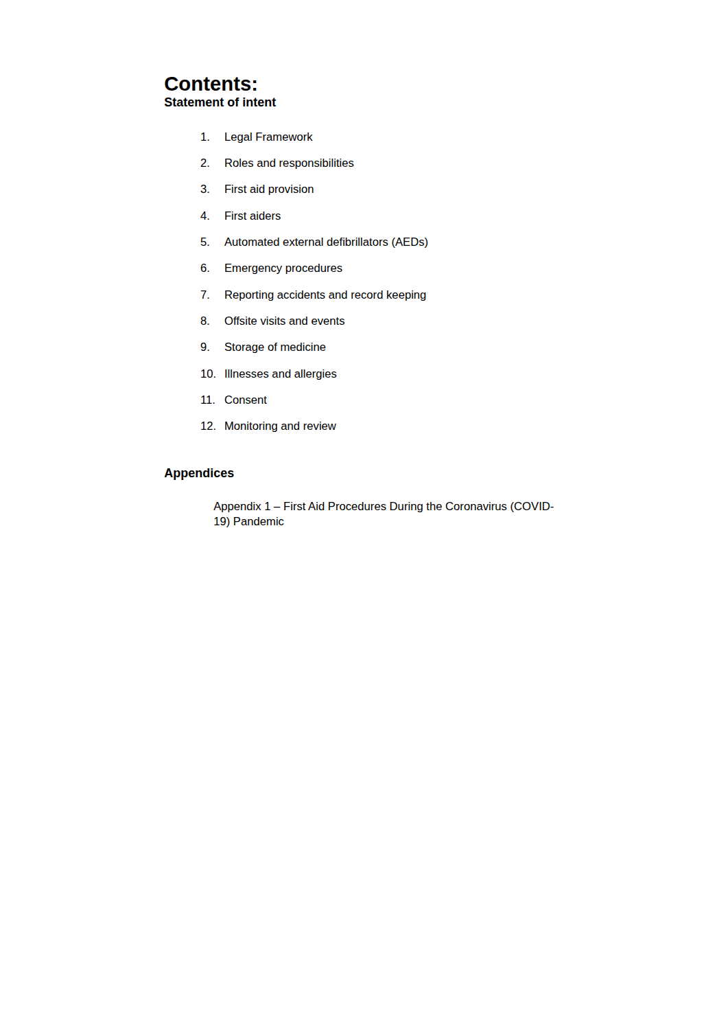Contents:
Statement of intent
Legal Framework
Roles and responsibilities
First aid provision
First aiders
Automated external defibrillators (AEDs)
Emergency procedures
Reporting accidents and record keeping
Offsite visits and events
Storage of medicine
Illnesses and allergies
Consent
Monitoring and review
Appendices
Appendix 1 – First Aid Procedures During the Coronavirus (COVID-19) Pandemic